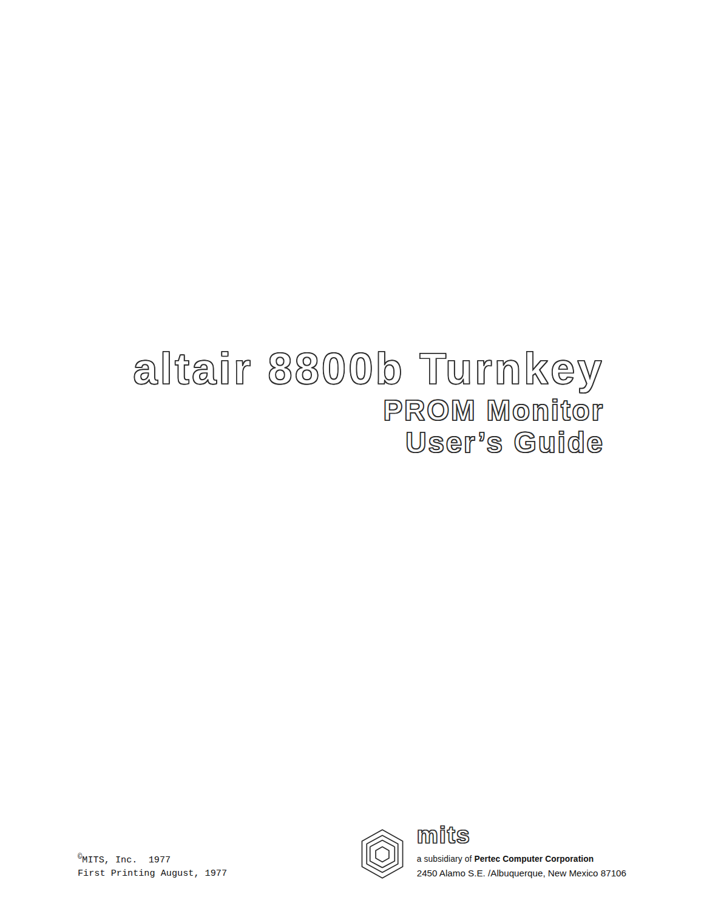altair 8800b Turnkey
PROM Monitor
User’s Guide
©MITS, Inc. 1977
First Printing August, 1977
mits
a subsidiary of Pertec Computer Corporation
2450 Alamo S.E. /Albuquerque, New Mexico 87106